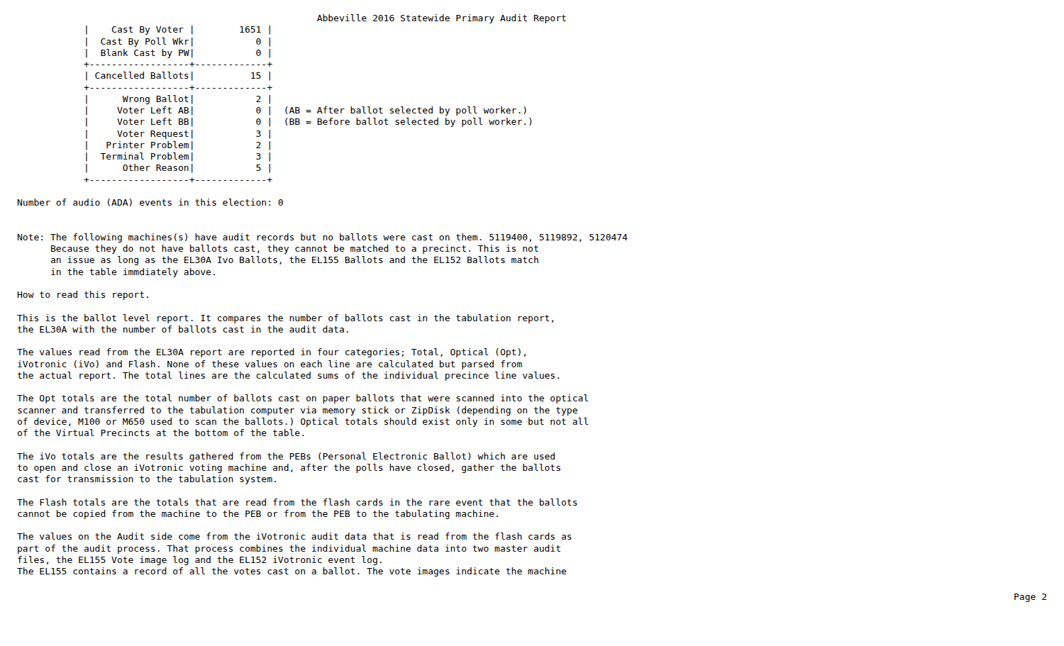Abbeville 2016 Statewide Primary Audit Report
            |    Cast By Voter |        1651 |
            |  Cast By Poll Wkr|           0 |
            |  Blank Cast by PW|           0 |
            +------------------+-------------+
            | Cancelled Ballots|          15 |
            +------------------+-------------+
            |      Wrong Ballot|           2 |
            |     Voter Left AB|           0 |  (AB = After ballot selected by poll worker.)
            |     Voter Left BB|           0 |  (BB = Before ballot selected by poll worker.)
            |     Voter Request|           3 |
            |   Printer Problem|           2 |
            |  Terminal Problem|           3 |
            |      Other Reason|           5 |
            +------------------+-------------+

Number of audio (ADA) events in this election: 0


Note: The following machines(s) have audit records but no ballots were cast on them. 5119400, 5119892, 5120474
      Because they do not have ballots cast, they cannot be matched to a precinct. This is not
      an issue as long as the EL30A Ivo Ballots, the EL155 Ballots and the EL152 Ballots match
      in the table immdiately above.

How to read this report.

This is the ballot level report. It compares the number of ballots cast in the tabulation report,
the EL30A with the number of ballots cast in the audit data.

The values read from the EL30A report are reported in four categories; Total, Optical (Opt),
iVotronic (iVo) and Flash. None of these values on each line are calculated but parsed from
the actual report. The total lines are the calculated sums of the individual precince line values.

The Opt totals are the total number of ballots cast on paper ballots that were scanned into the optical
scanner and transferred to the tabulation computer via memory stick or ZipDisk (depending on the type
of device, M100 or M650 used to scan the ballots.) Optical totals should exist only in some but not all
of the Virtual Precincts at the bottom of the table.

The iVo totals are the results gathered from the PEBs (Personal Electronic Ballot) which are used
to open and close an iVotronic voting machine and, after the polls have closed, gather the ballots
cast for transmission to the tabulation system.

The Flash totals are the totals that are read from the flash cards in the rare event that the ballots
cannot be copied from the machine to the PEB or from the PEB to the tabulating machine.

The values on the Audit side come from the iVotronic audit data that is read from the flash cards as
part of the audit process. That process combines the individual machine data into two master audit
files, the EL155 Vote image log and the EL152 iVotronic event log.
The EL155 contains a record of all the votes cast on a ballot. The vote images indicate the machine
Page 2